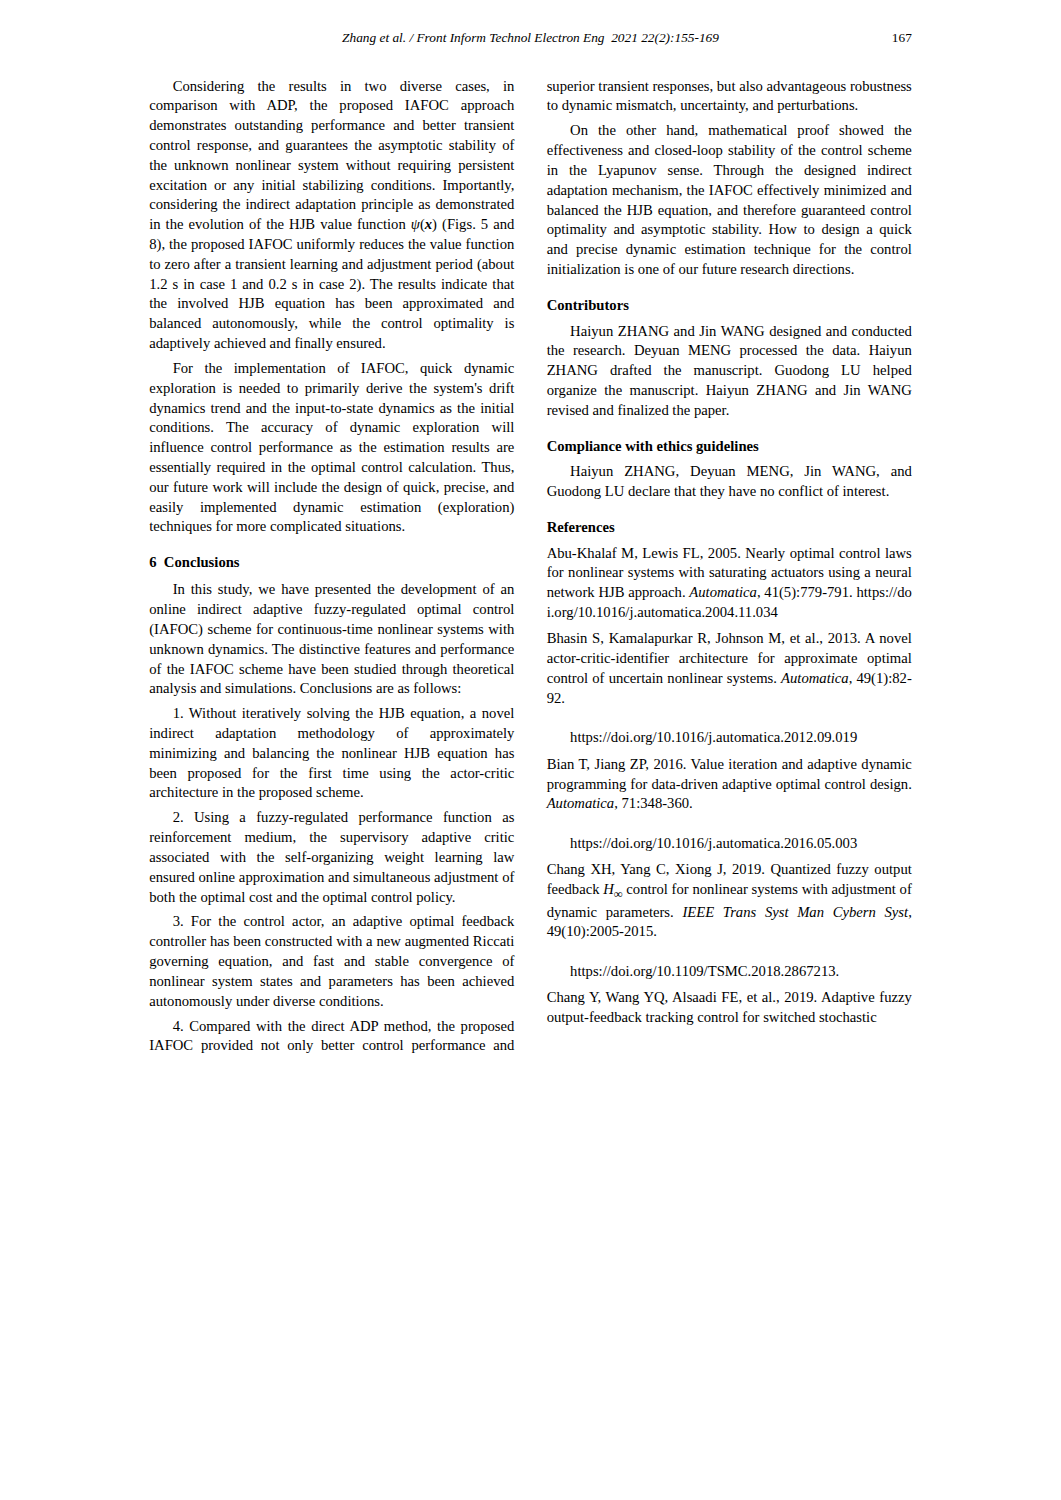Zhang et al. / Front Inform Technol Electron Eng 2021 22(2):155-169 167
Considering the results in two diverse cases, in comparison with ADP, the proposed IAFOC approach demonstrates outstanding performance and better transient control response, and guarantees the asymptotic stability of the unknown nonlinear system without requiring persistent excitation or any initial stabilizing conditions. Importantly, considering the indirect adaptation principle as demonstrated in the evolution of the HJB value function ψ(x) (Figs. 5 and 8), the proposed IAFOC uniformly reduces the value function to zero after a transient learning and adjustment period (about 1.2 s in case 1 and 0.2 s in case 2). The results indicate that the involved HJB equation has been approximated and balanced autonomously, while the control optimality is adaptively achieved and finally ensured.
For the implementation of IAFOC, quick dynamic exploration is needed to primarily derive the system's drift dynamics trend and the input-to-state dynamics as the initial conditions. The accuracy of dynamic exploration will influence control performance as the estimation results are essentially required in the optimal control calculation. Thus, our future work will include the design of quick, precise, and easily implemented dynamic estimation (exploration) techniques for more complicated situations.
6 Conclusions
In this study, we have presented the development of an online indirect adaptive fuzzy-regulated optimal control (IAFOC) scheme for continuous-time nonlinear systems with unknown dynamics. The distinctive features and performance of the IAFOC scheme have been studied through theoretical analysis and simulations. Conclusions are as follows:
1. Without iteratively solving the HJB equation, a novel indirect adaptation methodology of approximately minimizing and balancing the nonlinear HJB equation has been proposed for the first time using the actor-critic architecture in the proposed scheme.
2. Using a fuzzy-regulated performance function as reinforcement medium, the supervisory adaptive critic associated with the self-organizing weight learning law ensured online approximation and simultaneous adjustment of both the optimal cost and the optimal control policy.
3. For the control actor, an adaptive optimal feedback controller has been constructed with a new augmented Riccati governing equation, and fast and stable convergence of nonlinear system states and parameters has been achieved autonomously under diverse conditions.
4. Compared with the direct ADP method, the proposed IAFOC provided not only better control performance and superior transient responses, but also advantageous robustness to dynamic mismatch, uncertainty, and perturbations.
On the other hand, mathematical proof showed the effectiveness and closed-loop stability of the control scheme in the Lyapunov sense. Through the designed indirect adaptation mechanism, the IAFOC effectively minimized and balanced the HJB equation, and therefore guaranteed control optimality and asymptotic stability. How to design a quick and precise dynamic estimation technique for the control initialization is one of our future research directions.
Contributors
Haiyun ZHANG and Jin WANG designed and conducted the research. Deyuan MENG processed the data. Haiyun ZHANG drafted the manuscript. Guodong LU helped organize the manuscript. Haiyun ZHANG and Jin WANG revised and finalized the paper.
Compliance with ethics guidelines
Haiyun ZHANG, Deyuan MENG, Jin WANG, and Guodong LU declare that they have no conflict of interest.
References
Abu-Khalaf M, Lewis FL, 2005. Nearly optimal control laws for nonlinear systems with saturating actuators using a neural network HJB approach. Automatica, 41(5):779-791. https://doi.org/10.1016/j.automatica.2004.11.034
Bhasin S, Kamalapurkar R, Johnson M, et al., 2013. A novel actor-critic-identifier architecture for approximate optimal control of uncertain nonlinear systems. Automatica, 49(1):82-92.
https://doi.org/10.1016/j.automatica.2012.09.019
Bian T, Jiang ZP, 2016. Value iteration and adaptive dynamic programming for data-driven adaptive optimal control design. Automatica, 71:348-360.
https://doi.org/10.1016/j.automatica.2016.05.003
Chang XH, Yang C, Xiong J, 2019. Quantized fuzzy output feedback H∞ control for nonlinear systems with adjustment of dynamic parameters. IEEE Trans Syst Man Cybern Syst, 49(10):2005-2015.
https://doi.org/10.1109/TSMC.2018.2867213.
Chang Y, Wang YQ, Alsaadi FE, et al., 2019. Adaptive fuzzy output-feedback tracking control for switched stochastic